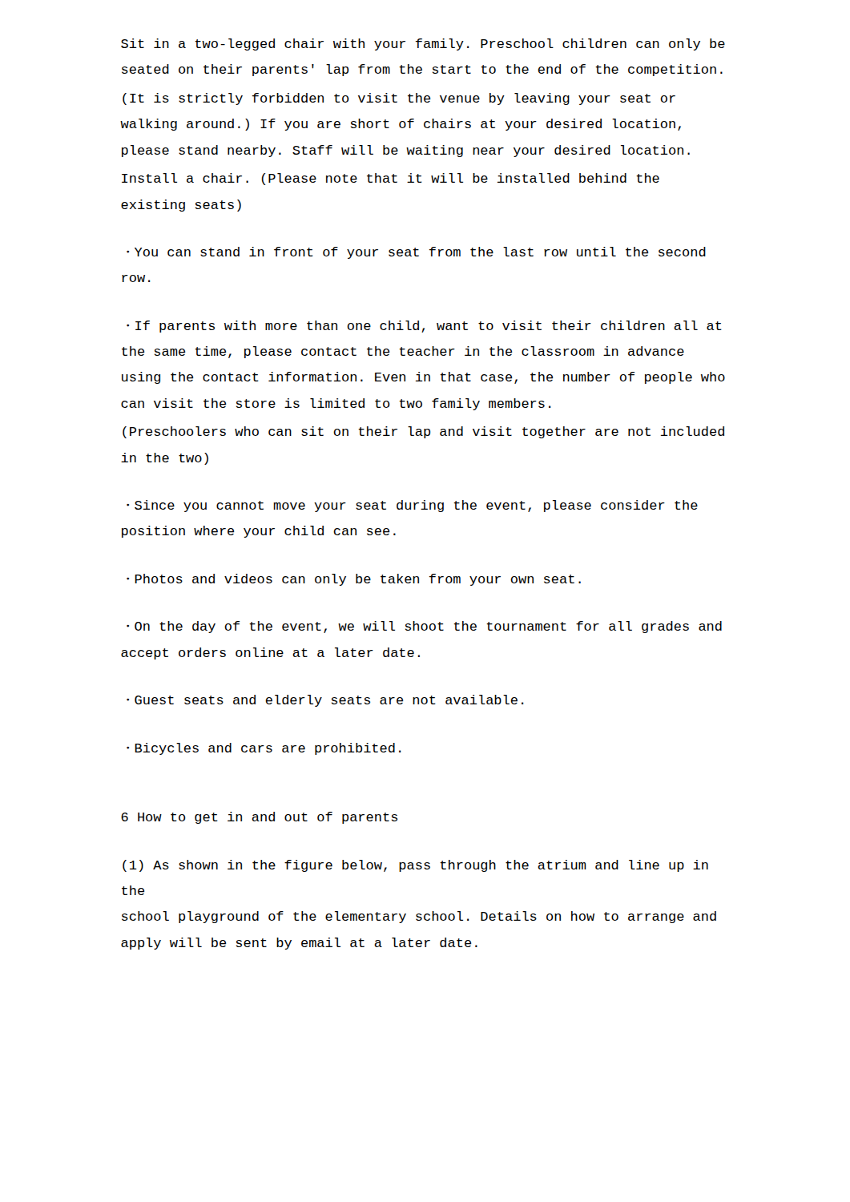Sit in a two-legged chair with your family. Preschool children can only be seated on their parents' lap from the start to the end of the competition.
(It is strictly forbidden to visit the venue by leaving your seat or walking around.) If you are short of chairs at your desired location, please stand nearby. Staff will be waiting near your desired location.
Install a chair. (Please note that it will be installed behind the existing seats)
・You can stand in front of your seat from the last row until the second row.
・If parents with more than one child, want to visit their children all at the same time, please contact the teacher in the classroom in advance using the contact information. Even in that case, the number of people who can visit the store is limited to two family members.
(Preschoolers who can sit on their lap and visit together are not included in the two)
・Since you cannot move your seat during the event, please consider the position where your child can see.
・Photos and videos can only be taken from your own seat.
・On the day of the event, we will shoot the tournament for all grades and accept orders online at a later date.
・Guest seats and elderly seats are not available.
・Bicycles and cars are prohibited.
6 How to get in and out of parents
(1) As shown in the figure below, pass through the atrium and line up in the
school playground of the elementary school. Details on how to arrange and
apply will be sent by email at a later date.